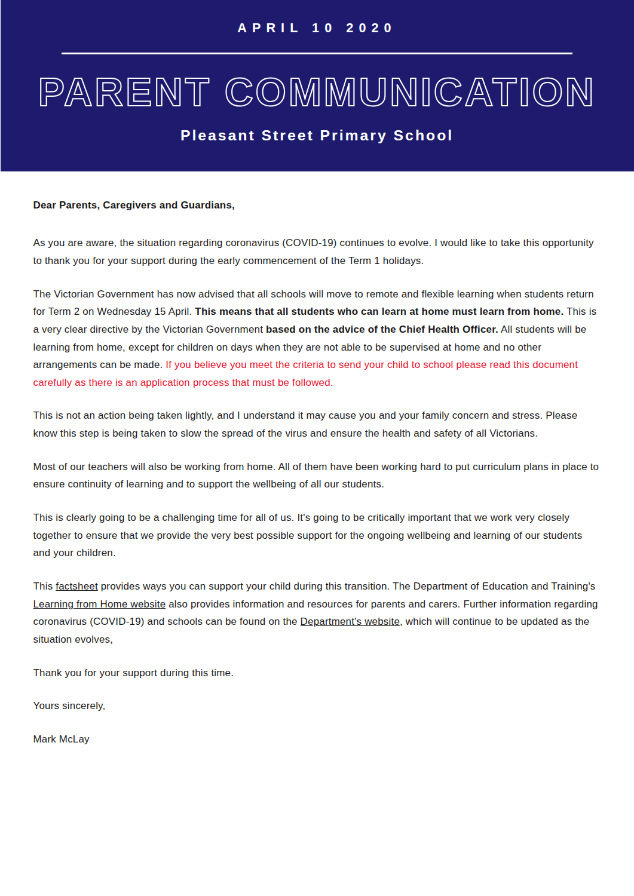April 10 2020
PARENT COMMUNICATION
Pleasant Street Primary School
Dear Parents, Caregivers and Guardians,
As you are aware, the situation regarding coronavirus (COVID-19) continues to evolve. I would like to take this opportunity to thank you for your support during the early commencement of the Term 1 holidays.
The Victorian Government has now advised that all schools will move to remote and flexible learning when students return for Term 2 on Wednesday 15 April. This means that all students who can learn at home must learn from home. This is a very clear directive by the Victorian Government based on the advice of the Chief Health Officer. All students will be learning from home, except for children on days when they are not able to be supervised at home and no other arrangements can be made. If you believe you meet the criteria to send your child to school please read this document carefully as there is an application process that must be followed.
This is not an action being taken lightly, and I understand it may cause you and your family concern and stress. Please know this step is being taken to slow the spread of the virus and ensure the health and safety of all Victorians.
Most of our teachers will also be working from home. All of them have been working hard to put curriculum plans in place to ensure continuity of learning and to support the wellbeing of all our students.
This is clearly going to be a challenging time for all of us. It's going to be critically important that we work very closely together to ensure that we provide the very best possible support for the ongoing wellbeing and learning of our students and your children.
This factsheet provides ways you can support your child during this transition. The Department of Education and Training's Learning from Home website also provides information and resources for parents and carers. Further information regarding coronavirus (COVID-19) and schools can be found on the Department's website, which will continue to be updated as the situation evolves,
Thank you for your support during this time.
Yours sincerely,
Mark McLay